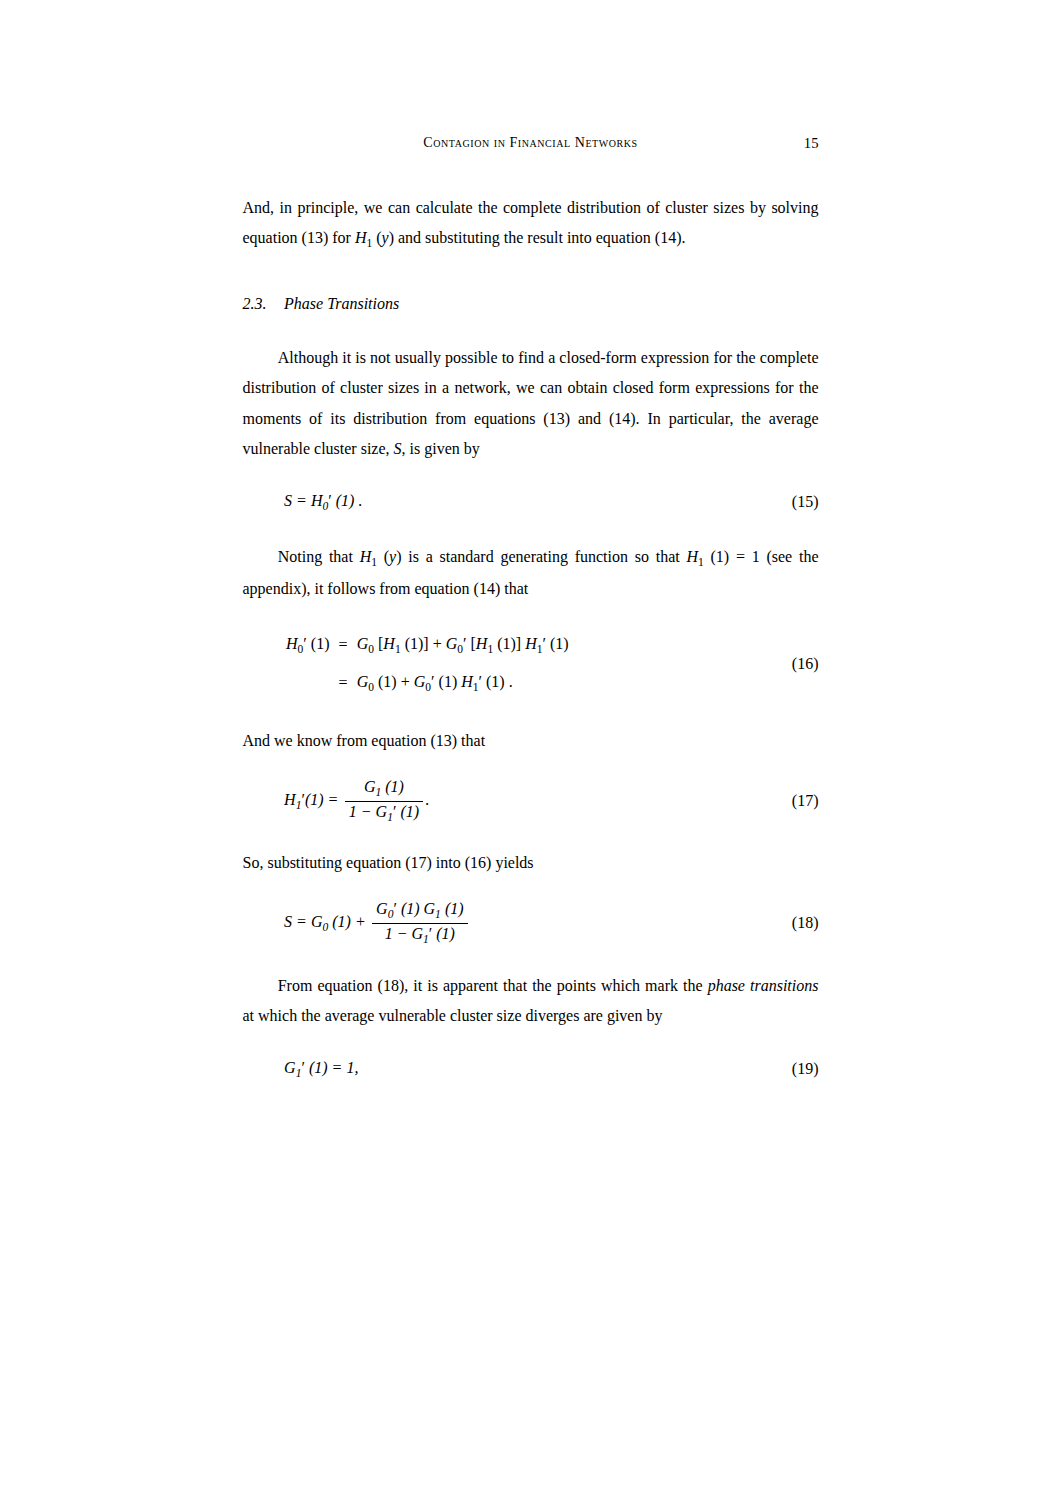Contagion in Financial Networks 15
And, in principle, we can calculate the complete distribution of cluster sizes by solving equation (13) for H1 (y) and substituting the result into equation (14).
2.3. Phase Transitions
Although it is not usually possible to find a closed-form expression for the complete distribution of cluster sizes in a network, we can obtain closed form expressions for the moments of its distribution from equations (13) and (14). In particular, the average vulnerable cluster size, S, is given by
S = H0′ (1) .
(15)
Noting that H1 (y) is a standard generating function so that H1 (1) = 1 (see the appendix), it follows from equation (14) that
| H 0 ′ (1) | = | G 0 [ H 1 (1)] + G 0 ′ [ H 1 (1)] H 1 ′ (1) |
| | = | G 0 (1) + G 0 ′ (1) H 1 ′ (1) . |
(16)
And we know from equation (13) that
H1′(1) = G1 (1) 1 − G1′ (1) .
(17)
So, substituting equation (17) into (16) yields
S = G0 (1) + G0′ (1) G1 (1) 1 − G1′ (1)
(18)
From equation (18), it is apparent that the points which mark the phase transitions at which the average vulnerable cluster size diverges are given by
G1′ (1) = 1,
(19)